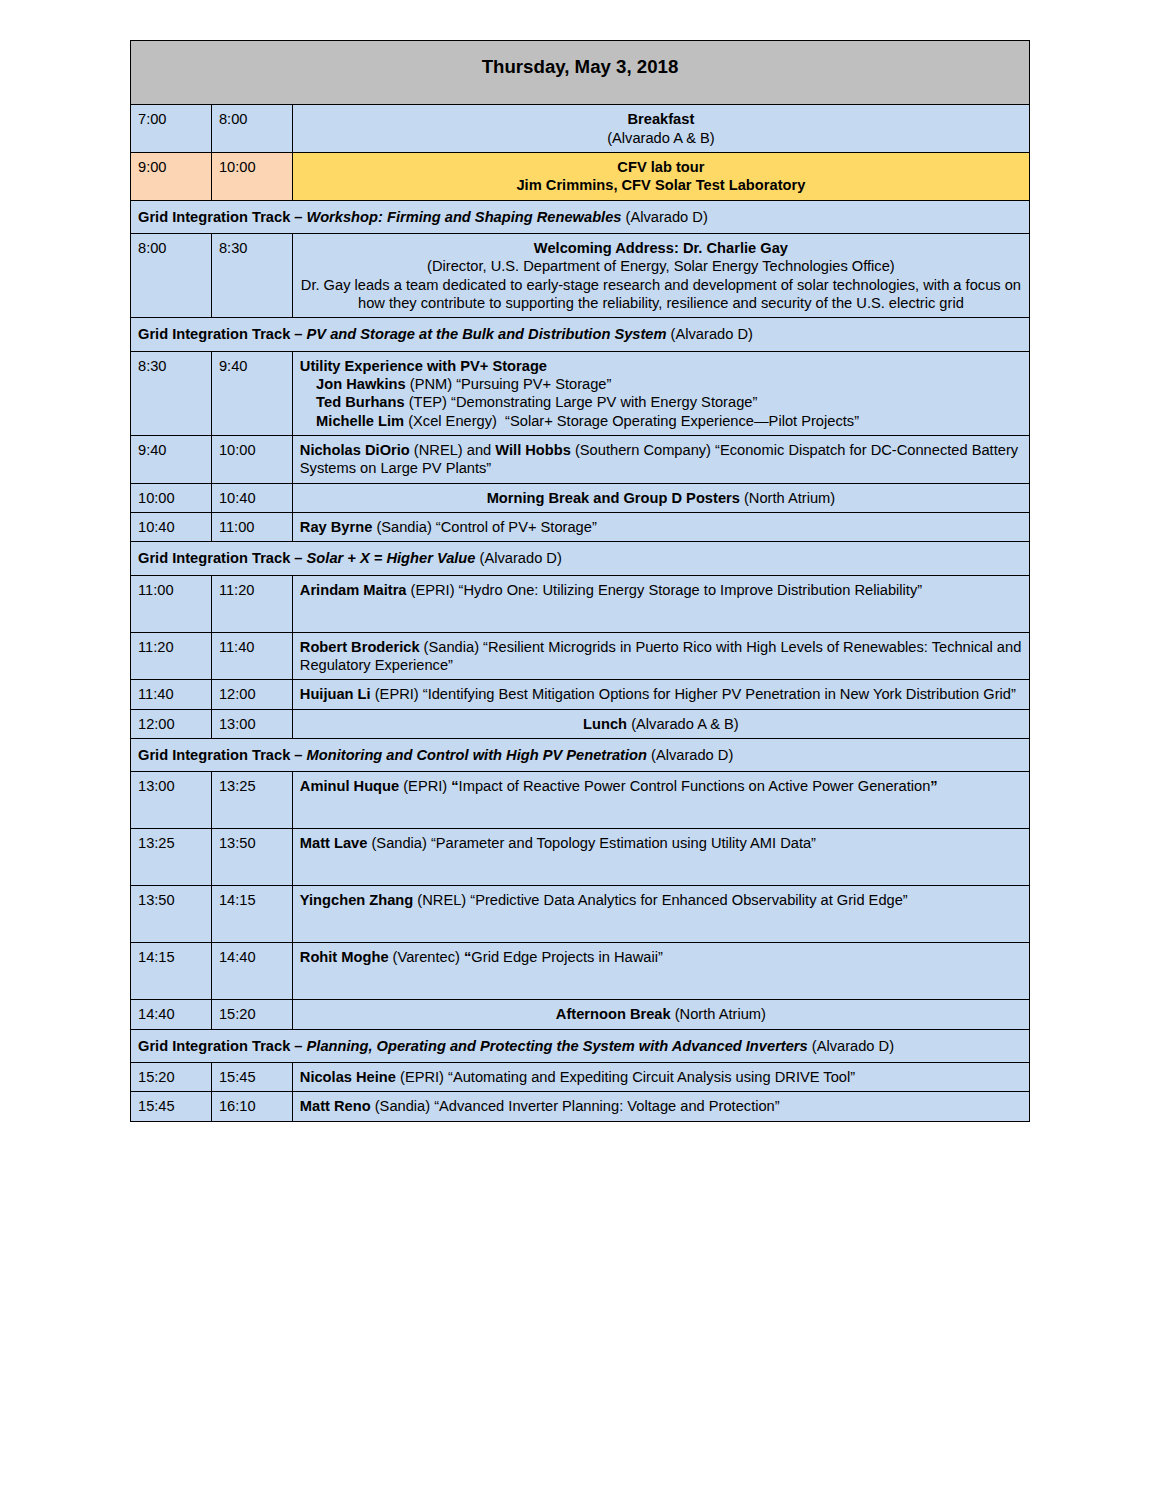| Thursday, May 3, 2018 |
| 7:00 | 8:00 | Breakfast (Alvarado A & B) |
| 9:00 | 10:00 | CFV lab tour Jim Crimmins, CFV Solar Test Laboratory |
| Grid Integration Track – Workshop: Firming and Shaping Renewables (Alvarado D) |
| 8:00 | 8:30 | Welcoming Address: Dr. Charlie Gay (Director, U.S. Department of Energy, Solar Energy Technologies Office) Dr. Gay leads a team dedicated to early-stage research and development of solar technologies, with a focus on how they contribute to supporting the reliability, resilience and security of the U.S. electric grid |
| Grid Integration Track – PV and Storage at the Bulk and Distribution System (Alvarado D) |
| 8:30 | 9:40 | Utility Experience with PV+ Storage Jon Hawkins (PNM) “Pursuing PV+ Storage” Ted Burhans (TEP) “Demonstrating Large PV with Energy Storage” Michelle Lim (Xcel Energy) “Solar+ Storage Operating Experience—Pilot Projects” |
| 9:40 | 10:00 | Nicholas DiOrio (NREL) and Will Hobbs (Southern Company) “Economic Dispatch for DC-Connected Battery Systems on Large PV Plants” |
| 10:00 | 10:40 | Morning Break and Group D Posters (North Atrium) |
| 10:40 | 11:00 | Ray Byrne (Sandia) “Control of PV+ Storage” |
| Grid Integration Track – Solar + X = Higher Value (Alvarado D) |
| 11:00 | 11:20 | Arindam Maitra (EPRI) “Hydro One: Utilizing Energy Storage to Improve Distribution Reliability” |
| 11:20 | 11:40 | Robert Broderick (Sandia) “Resilient Microgrids in Puerto Rico with High Levels of Renewables: Technical and Regulatory Experience” |
| 11:40 | 12:00 | Huijuan Li (EPRI) “Identifying Best Mitigation Options for Higher PV Penetration in New York Distribution Grid” |
| 12:00 | 13:00 | Lunch (Alvarado A & B) |
| Grid Integration Track – Monitoring and Control with High PV Penetration (Alvarado D) |
| 13:00 | 13:25 | Aminul Huque (EPRI) “ Impact of Reactive Power Control Functions on Active Power Generation ” |
| 13:25 | 13:50 | Matt Lave (Sandia) “Parameter and Topology Estimation using Utility AMI Data” |
| 13:50 | 14:15 | Yingchen Zhang (NREL) “Predictive Data Analytics for Enhanced Observability at Grid Edge” |
| 14:15 | 14:40 | Rohit Moghe (Varentec) “ Grid Edge Projects in Hawaii” |
| 14:40 | 15:20 | Afternoon Break (North Atrium) |
| Grid Integration Track – Planning, Operating and Protecting the System with Advanced Inverters (Alvarado D) |
| 15:20 | 15:45 | Nicolas Heine (EPRI) “Automating and Expediting Circuit Analysis using DRIVE Tool” |
| 15:45 | 16:10 | Matt Reno (Sandia) “Advanced Inverter Planning: Voltage and Protection” |